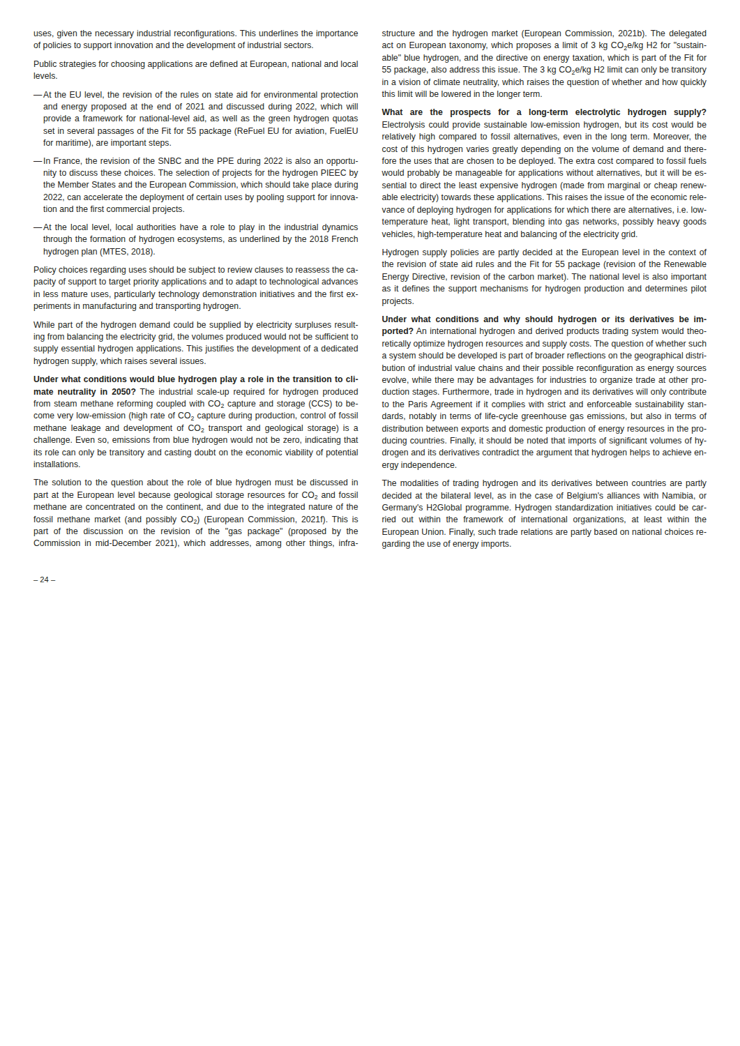uses, given the necessary industrial reconfigurations. This underlines the importance of policies to support innovation and the development of industrial sectors.
Public strategies for choosing applications are defined at European, national and local levels.
At the EU level, the revision of the rules on state aid for environmental protection and energy proposed at the end of 2021 and discussed during 2022, which will provide a framework for national-level aid, as well as the green hydrogen quotas set in several passages of the Fit for 55 package (ReFuel EU for aviation, FuelEU for maritime), are important steps.
In France, the revision of the SNBC and the PPE during 2022 is also an opportunity to discuss these choices. The selection of projects for the hydrogen PIEEC by the Member States and the European Commission, which should take place during 2022, can accelerate the deployment of certain uses by pooling support for innovation and the first commercial projects.
At the local level, local authorities have a role to play in the industrial dynamics through the formation of hydrogen ecosystems, as underlined by the 2018 French hydrogen plan (MTES, 2018).
Policy choices regarding uses should be subject to review clauses to reassess the capacity of support to target priority applications and to adapt to technological advances in less mature uses, particularly technology demonstration initiatives and the first experiments in manufacturing and transporting hydrogen.
While part of the hydrogen demand could be supplied by electricity surpluses resulting from balancing the electricity grid, the volumes produced would not be sufficient to supply essential hydrogen applications. This justifies the development of a dedicated hydrogen supply, which raises several issues.
Under what conditions would blue hydrogen play a role in the transition to climate neutrality in 2050? The industrial scale-up required for hydrogen produced from steam methane reforming coupled with CO2 capture and storage (CCS) to become very low-emission (high rate of CO2 capture during production, control of fossil methane leakage and development of CO2 transport and geological storage) is a challenge. Even so, emissions from blue hydrogen would not be zero, indicating that its role can only be transitory and casting doubt on the economic viability of potential installations.
The solution to the question about the role of blue hydrogen must be discussed in part at the European level because geological storage resources for CO2 and fossil methane are concentrated on the continent, and due to the integrated nature of the fossil methane market (and possibly CO2) (European Commission, 2021f). This is part of the discussion on the revision of the "gas package" (proposed by the Commission in mid-December 2021), which addresses, among other things, infrastructure and the hydrogen market (European Commission, 2021b). The delegated act on European taxonomy, which proposes a limit of 3 kg CO2e/kg H2 for "sustainable" blue hydrogen, and the directive on energy taxation, which is part of the Fit for 55 package, also address this issue. The 3 kg CO2e/kg H2 limit can only be transitory in a vision of climate neutrality, which raises the question of whether and how quickly this limit will be lowered in the longer term.
What are the prospects for a long-term electrolytic hydrogen supply? Electrolysis could provide sustainable low-emission hydrogen, but its cost would be relatively high compared to fossil alternatives, even in the long term. Moreover, the cost of this hydrogen varies greatly depending on the volume of demand and therefore the uses that are chosen to be deployed. The extra cost compared to fossil fuels would probably be manageable for applications without alternatives, but it will be essential to direct the least expensive hydrogen (made from marginal or cheap renewable electricity) towards these applications. This raises the issue of the economic relevance of deploying hydrogen for applications for which there are alternatives, i.e. low-temperature heat, light transport, blending into gas networks, possibly heavy goods vehicles, high-temperature heat and balancing of the electricity grid.
Hydrogen supply policies are partly decided at the European level in the context of the revision of state aid rules and the Fit for 55 package (revision of the Renewable Energy Directive, revision of the carbon market). The national level is also important as it defines the support mechanisms for hydrogen production and determines pilot projects.
Under what conditions and why should hydrogen or its derivatives be imported? An international hydrogen and derived products trading system would theoretically optimize hydrogen resources and supply costs. The question of whether such a system should be developed is part of broader reflections on the geographical distribution of industrial value chains and their possible reconfiguration as energy sources evolve, while there may be advantages for industries to organize trade at other production stages. Furthermore, trade in hydrogen and its derivatives will only contribute to the Paris Agreement if it complies with strict and enforceable sustainability standards, notably in terms of life-cycle greenhouse gas emissions, but also in terms of distribution between exports and domestic production of energy resources in the producing countries. Finally, it should be noted that imports of significant volumes of hydrogen and its derivatives contradict the argument that hydrogen helps to achieve energy independence.
The modalities of trading hydrogen and its derivatives between countries are partly decided at the bilateral level, as in the case of Belgium's alliances with Namibia, or Germany's H2Global programme. Hydrogen standardization initiatives could be carried out within the framework of international organizations, at least within the European Union. Finally, such trade relations are partly based on national choices regarding the use of energy imports.
– 24 –